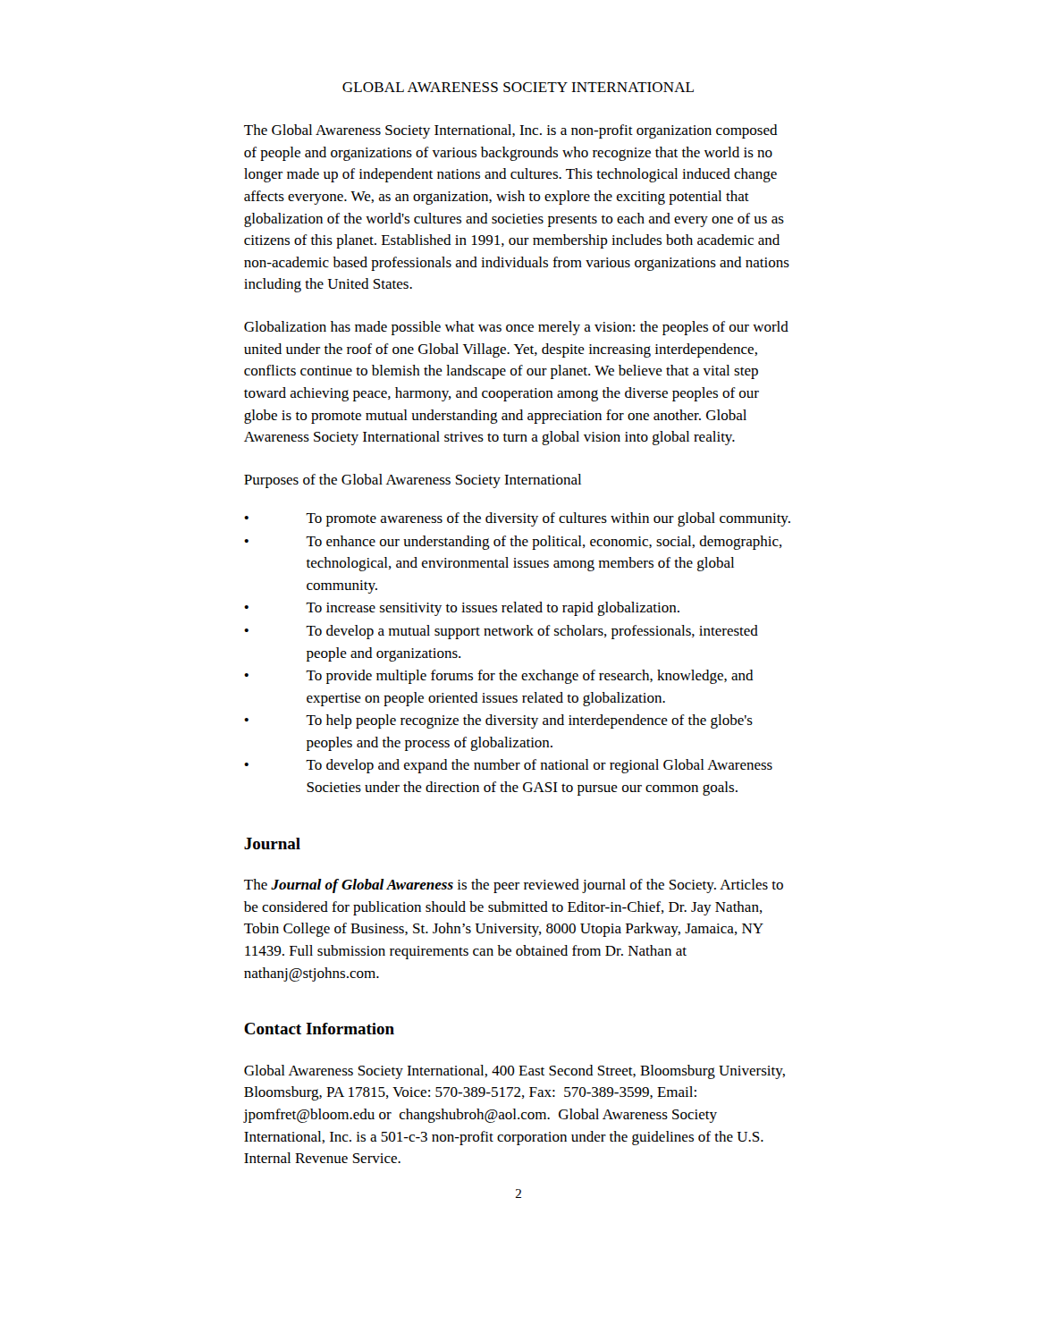GLOBAL AWARENESS SOCIETY INTERNATIONAL
The Global Awareness Society International, Inc. is a non-profit organization composed of people and organizations of various backgrounds who recognize that the world is no longer made up of independent nations and cultures. This technological induced change affects everyone. We, as an organization, wish to explore the exciting potential that globalization of the world's cultures and societies presents to each and every one of us as citizens of this planet. Established in 1991, our membership includes both academic and non-academic based professionals and individuals from various organizations and nations including the United States.
Globalization has made possible what was once merely a vision: the peoples of our world united under the roof of one Global Village. Yet, despite increasing interdependence, conflicts continue to blemish the landscape of our planet. We believe that a vital step toward achieving peace, harmony, and cooperation among the diverse peoples of our globe is to promote mutual understanding and appreciation for one another. Global Awareness Society International strives to turn a global vision into global reality.
Purposes of the Global Awareness Society International
•To promote awareness of the diversity of cultures within our global community.
•To enhance our understanding of the political, economic, social, demographic, technological, and environmental issues among members of the global community.
•To increase sensitivity to issues related to rapid globalization.
•To develop a mutual support network of scholars, professionals, interested people and organizations.
•To provide multiple forums for the exchange of research, knowledge, and expertise on people oriented issues related to globalization.
•To help people recognize the diversity and interdependence of the globe's peoples and the process of globalization.
•To develop and expand the number of national or regional Global Awareness Societies under the direction of the GASI to pursue our common goals.
Journal
The Journal of Global Awareness is the peer reviewed journal of the Society. Articles to be considered for publication should be submitted to Editor-in-Chief, Dr. Jay Nathan, Tobin College of Business, St. John’s University, 8000 Utopia Parkway, Jamaica, NY 11439. Full submission requirements can be obtained from Dr. Nathan at nathanj@stjohns.com.
Contact Information
Global Awareness Society International, 400 East Second Street, Bloomsburg University, Bloomsburg, PA 17815, Voice: 570-389-5172, Fax: 570-389-3599, Email: jpomfret@bloom.edu or changshubroh@aol.com. Global Awareness Society International, Inc. is a 501-c-3 non-profit corporation under the guidelines of the U.S. Internal Revenue Service.
2